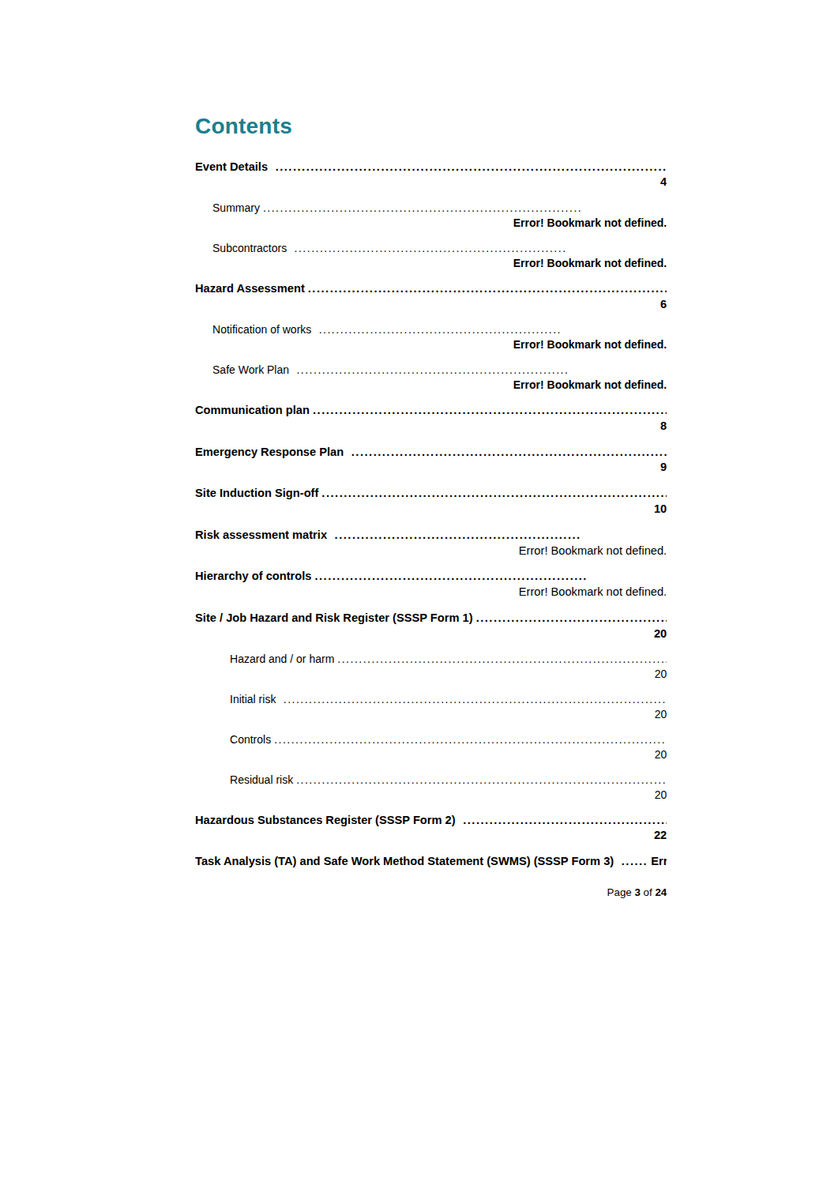Contents
Event Details .................................................................................................................... 4
Summary........................................................................... Error! Bookmark not defined.
Subcontractors ................................................................ Error! Bookmark not defined.
Hazard Assessment....................................................................................................... 6
Notification of works ......................................................... Error! Bookmark not defined.
Safe Work Plan ................................................................ Error! Bookmark not defined.
Communication plan..................................................................................................... 8
Emergency Response Plan .............................................................................................. 9
Site Induction Sign-off.................................................................................................. 10
Risk assessment matrix ........................................................ Error! Bookmark not defined.
Hierarchy of controls.............................................................. Error! Bookmark not defined.
Site / Job Hazard and Risk Register (SSSP Form 1)....................................................... 20
Hazard and / or harm....................................................................................................... 20
Initial risk ....................................................................................................................... 20
Controls.......................................................................................................................... 20
Residual risk.................................................................................................................. 20
Hazardous Substances Register (SSSP Form 2) ............................................................ 22
Task Analysis (TA) and Safe Work Method Statement (SWMS) (SSSP Form 3) ...... Error! Bookmark not defined.
Page 3 of 24